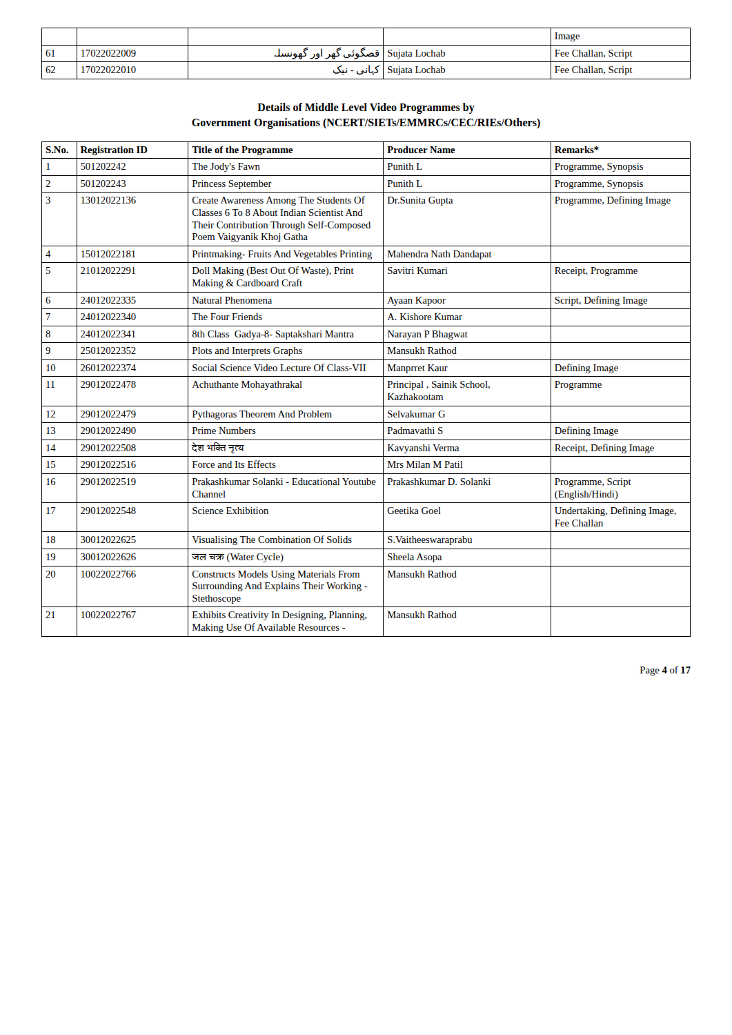| | | | | Image |
| 61 | 17022022009 | قصگوئی گھر اور گھونسلہ | Sujata Lochab | Fee Challan, Script |
| 62 | 17022022010 | کہانی - نیک | Sujata Lochab | Fee Challan, Script |
Details of Middle Level Video Programmes by
Government Organisations (NCERT/SIETs/EMMRCs/CEC/RIEs/Others)
| S.No. | Registration ID | Title of the Programme | Producer Name | Remarks* |
| --- | --- | --- | --- | --- |
| 1 | 501202242 | The Jody's Fawn | Punith L | Programme, Synopsis |
| 2 | 501202243 | Princess September | Punith L | Programme, Synopsis |
| 3 | 13012022136 | Create Awareness Among The Students Of Classes 6 To 8 About Indian Scientist And Their Contribution Through Self-Composed Poem Vaigyanik Khoj Gatha | Dr.Sunita Gupta | Programme, Defining Image |
| 4 | 15012022181 | Printmaking- Fruits And Vegetables Printing | Mahendra Nath Dandapat | |
| 5 | 21012022291 | Doll Making (Best Out Of Waste), Print Making & Cardboard Craft | Savitri Kumari | Receipt, Programme |
| 6 | 24012022335 | Natural Phenomena | Ayaan Kapoor | Script, Defining Image |
| 7 | 24012022340 | The Four Friends | A. Kishore Kumar | |
| 8 | 24012022341 | 8th Class Gadya-8- Saptakshari Mantra | Narayan P Bhagwat | |
| 9 | 25012022352 | Plots and Interprets Graphs | Mansukh Rathod | |
| 10 | 26012022374 | Social Science Video Lecture Of Class-VII | Manprret Kaur | Defining Image |
| 11 | 29012022478 | Achuthante Mohayathrakal | Principal , Sainik School, Kazhakootam | Programme |
| 12 | 29012022479 | Pythagoras Theorem And Problem | Selvakumar G | |
| 13 | 29012022490 | Prime Numbers | Padmavathi S | Defining Image |
| 14 | 29012022508 | देश भक्ति नृत्य | Kavyanshi Verma | Receipt, Defining Image |
| 15 | 29012022516 | Force and Its Effects | Mrs Milan M Patil | |
| 16 | 29012022519 | Prakashkumar Solanki - Educational Youtube Channel | Prakashkumar D. Solanki | Programme, Script (English/Hindi) |
| 17 | 29012022548 | Science Exhibition | Geetika Goel | Undertaking, Defining Image, Fee Challan |
| 18 | 30012022625 | Visualising The Combination Of Solids | S.Vaitheeswaraprabu | |
| 19 | 30012022626 | जल चक्र (Water Cycle) | Sheela Asopa | |
| 20 | 10022022766 | Constructs Models Using Materials From Surrounding And Explains Their Working - Stethoscope | Mansukh Rathod | |
| 21 | 10022022767 | Exhibits Creativity In Designing, Planning, Making Use Of Available Resources - | Mansukh Rathod | |
Page 4 of 17